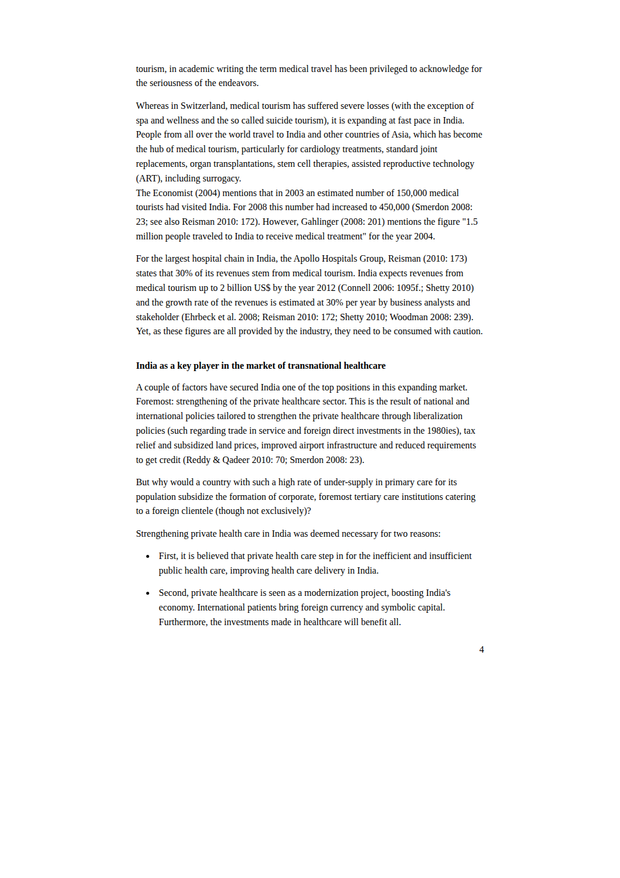tourism, in academic writing the term medical travel has been privileged to acknowledge for the seriousness of the endeavors.
Whereas in Switzerland, medical tourism has suffered severe losses (with the exception of spa and wellness and the so called suicide tourism), it is expanding at fast pace in India. People from all over the world travel to India and other countries of Asia, which has become the hub of medical tourism, particularly for cardiology treatments, standard joint replacements, organ transplantations, stem cell therapies, assisted reproductive technology (ART), including surrogacy.
The Economist (2004) mentions that in 2003 an estimated number of 150,000 medical tourists had visited India. For 2008 this number had increased to 450,000 (Smerdon 2008: 23; see also Reisman 2010: 172). However, Gahlinger (2008: 201) mentions the figure "1.5 million people traveled to India to receive medical treatment" for the year 2004.
For the largest hospital chain in India, the Apollo Hospitals Group, Reisman (2010: 173) states that 30% of its revenues stem from medical tourism. India expects revenues from medical tourism up to 2 billion US$ by the year 2012 (Connell 2006: 1095f.; Shetty 2010) and the growth rate of the revenues is estimated at 30% per year by business analysts and stakeholder (Ehrbeck et al. 2008; Reisman 2010: 172; Shetty 2010; Woodman 2008: 239). Yet, as these figures are all provided by the industry, they need to be consumed with caution.
India as a key player in the market of transnational healthcare
A couple of factors have secured India one of the top positions in this expanding market. Foremost: strengthening of the private healthcare sector. This is the result of national and international policies tailored to strengthen the private healthcare through liberalization policies (such regarding trade in service and foreign direct investments in the 1980ies), tax relief and subsidized land prices, improved airport infrastructure and reduced requirements to get credit (Reddy & Qadeer 2010: 70; Smerdon 2008: 23).
But why would a country with such a high rate of under-supply in primary care for its population subsidize the formation of corporate, foremost tertiary care institutions catering to a foreign clientele (though not exclusively)?
Strengthening private health care in India was deemed necessary for two reasons:
First, it is believed that private health care step in for the inefficient and insufficient public health care, improving health care delivery in India.
Second, private healthcare is seen as a modernization project, boosting India's economy. International patients bring foreign currency and symbolic capital. Furthermore, the investments made in healthcare will benefit all.
4